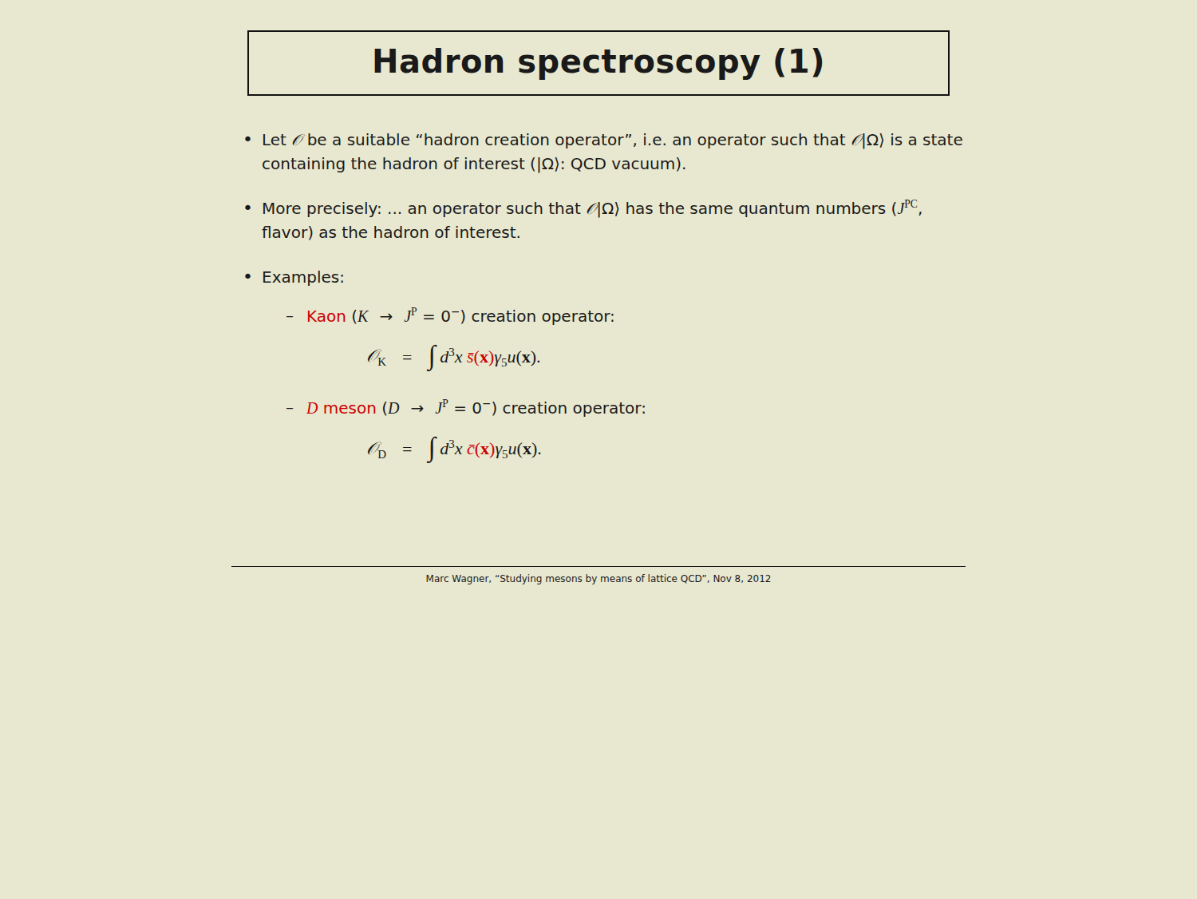Hadron spectroscopy (1)
Let 𝒪 be a suitable “hadron creation operator”, i.e. an operator such that 𝒪|Ω⟩ is a state containing the hadron of interest (|Ω⟩: QCD vacuum).
More precisely: ... an operator such that 𝒪|Ω⟩ has the same quantum numbers (JPC, flavor) as the hadron of interest.
Examples:
Kaon (K→JP = 0−) creation operator:
𝒪K = ∫ d3x s̄(x) γ5u(x).
D meson (D→JP = 0−) creation operator:
𝒪D = ∫ d3x c̄(x) γ5u(x).
Marc Wagner, “Studying mesons by means of lattice QCD”, Nov 8, 2012